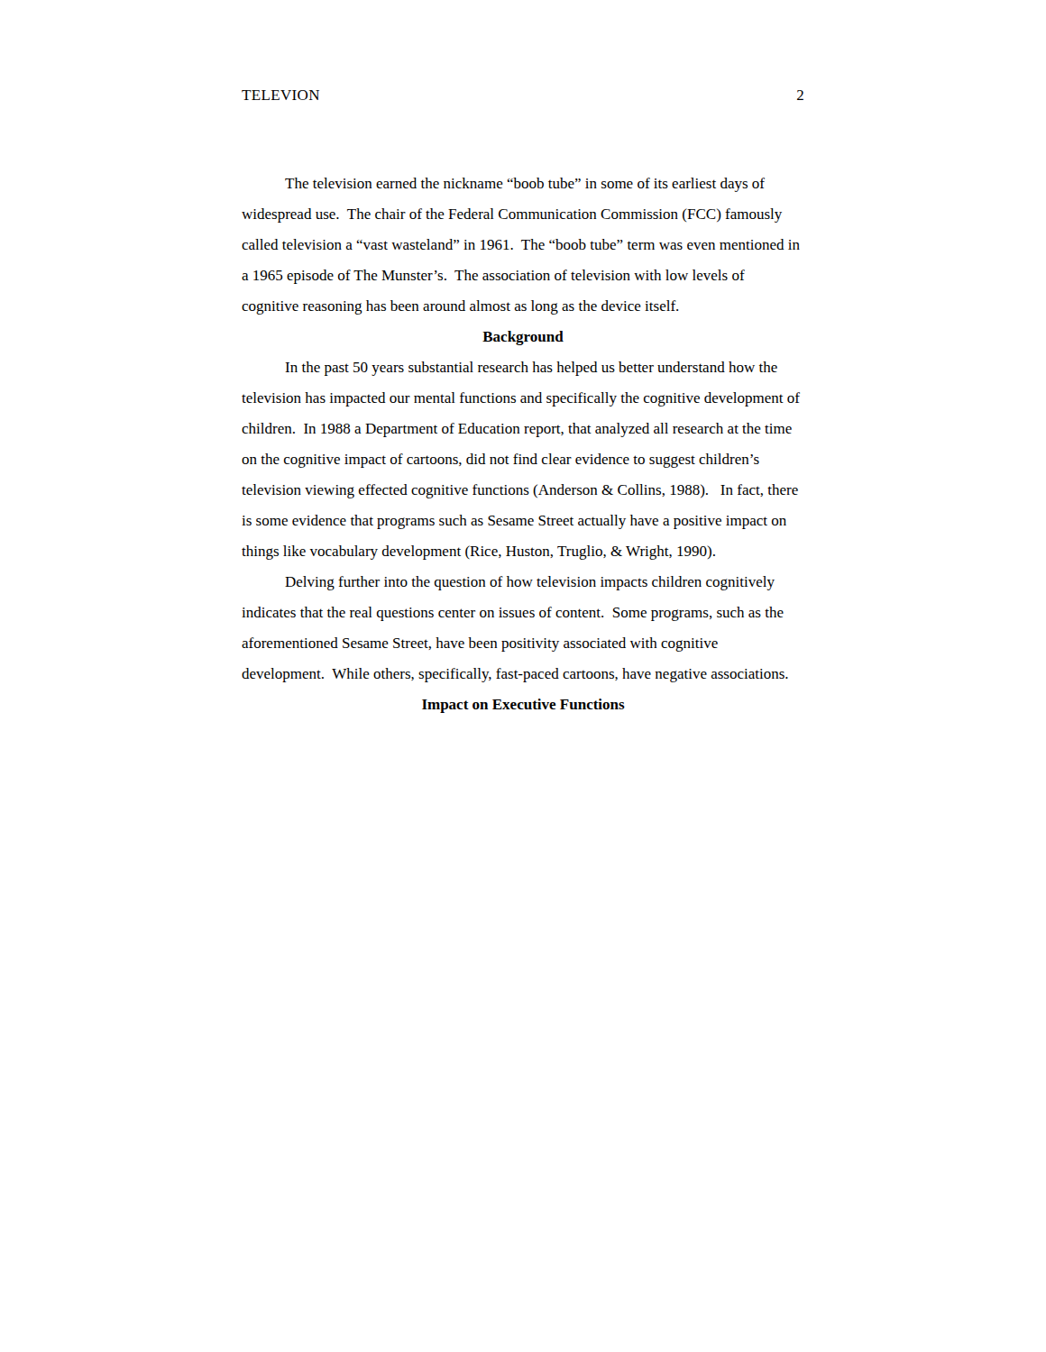Televion 2
The television earned the nickname “boob tube” in some of its earliest days of widespread use. The chair of the Federal Communication Commission (FCC) famously called television a “vast wasteland” in 1961. The “boob tube” term was even mentioned in a 1965 episode of The Munster’s. The association of television with low levels of cognitive reasoning has been around almost as long as the device itself.
Background
In the past 50 years substantial research has helped us better understand how the television has impacted our mental functions and specifically the cognitive development of children. In 1988 a Department of Education report, that analyzed all research at the time on the cognitive impact of cartoons, did not find clear evidence to suggest children’s television viewing effected cognitive functions (Anderson & Collins, 1988). In fact, there is some evidence that programs such as Sesame Street actually have a positive impact on things like vocabulary development (Rice, Huston, Truglio, & Wright, 1990).
Delving further into the question of how television impacts children cognitively indicates that the real questions center on issues of content. Some programs, such as the aforementioned Sesame Street, have been positivity associated with cognitive development. While others, specifically, fast-paced cartoons, have negative associations.
Impact on Executive Functions